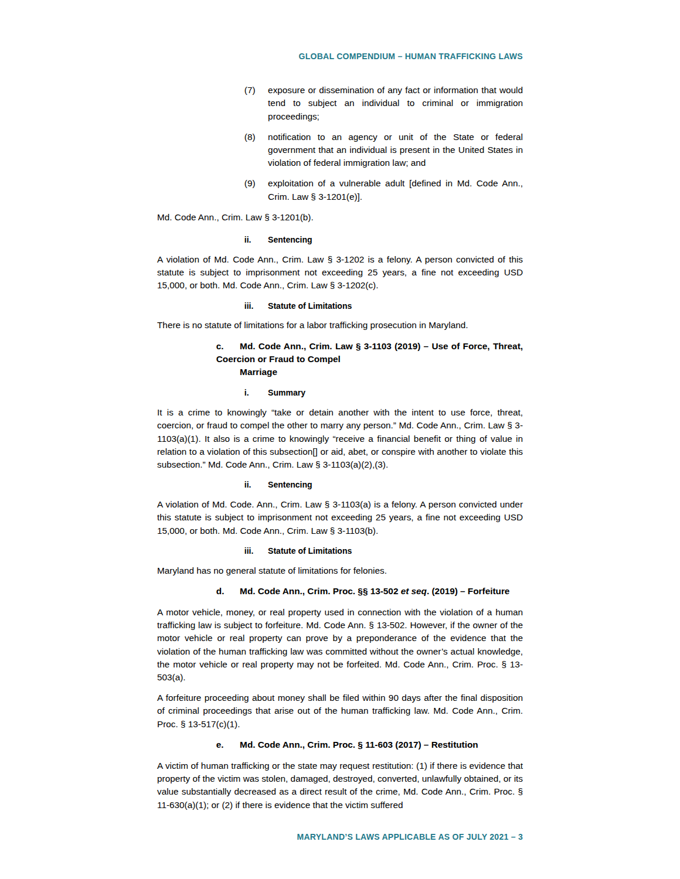GLOBAL COMPENDIUM – HUMAN TRAFFICKING LAWS
(7) exposure or dissemination of any fact or information that would tend to subject an individual to criminal or immigration proceedings;
(8) notification to an agency or unit of the State or federal government that an individual is present in the United States in violation of federal immigration law; and
(9) exploitation of a vulnerable adult [defined in Md. Code Ann., Crim. Law § 3-1201(e)].
Md. Code Ann., Crim. Law § 3-1201(b).
ii. Sentencing
A violation of Md. Code Ann., Crim. Law § 3-1202 is a felony. A person convicted of this statute is subject to imprisonment not exceeding 25 years, a fine not exceeding USD 15,000, or both. Md. Code Ann., Crim. Law § 3-1202(c).
iii. Statute of Limitations
There is no statute of limitations for a labor trafficking prosecution in Maryland.
c. Md. Code Ann., Crim. Law § 3-1103 (2019) – Use of Force, Threat, Coercion or Fraud to CompelMarriage
i. Summary
It is a crime to knowingly “take or detain another with the intent to use force, threat, coercion, or fraud to compel the other to marry any person.” Md. Code Ann., Crim. Law § 3-1103(a)(1). It also is a crime to knowingly “receive a financial benefit or thing of value in relation to a violation of this subsection[] or aid, abet, or conspire with another to violate this subsection.” Md. Code Ann., Crim. Law § 3-1103(a)(2),(3).
ii. Sentencing
A violation of Md. Code. Ann., Crim. Law § 3-1103(a) is a felony. A person convicted under this statute is subject to imprisonment not exceeding 25 years, a fine not exceeding USD 15,000, or both. Md. Code Ann., Crim. Law § 3-1103(b).
iii. Statute of Limitations
Maryland has no general statute of limitations for felonies.
d. Md. Code Ann., Crim. Proc. §§ 13-502 et seq. (2019) – Forfeiture
A motor vehicle, money, or real property used in connection with the violation of a human trafficking law is subject to forfeiture. Md. Code Ann. § 13-502. However, if the owner of the motor vehicle or real property can prove by a preponderance of the evidence that the violation of the human trafficking law was committed without the owner’s actual knowledge, the motor vehicle or real property may not be forfeited. Md. Code Ann., Crim. Proc. § 13-503(a).
A forfeiture proceeding about money shall be filed within 90 days after the final disposition of criminal proceedings that arise out of the human trafficking law. Md. Code Ann., Crim. Proc. § 13-517(c)(1).
e. Md. Code Ann., Crim. Proc. § 11-603 (2017) – Restitution
A victim of human trafficking or the state may request restitution: (1) if there is evidence that property of the victim was stolen, damaged, destroyed, converted, unlawfully obtained, or its value substantially decreased as a direct result of the crime, Md. Code Ann., Crim. Proc. § 11-630(a)(1); or (2) if there is evidence that the victim suffered
MARYLAND’S LAWS APPLICABLE AS OF JULY 2021 – 3